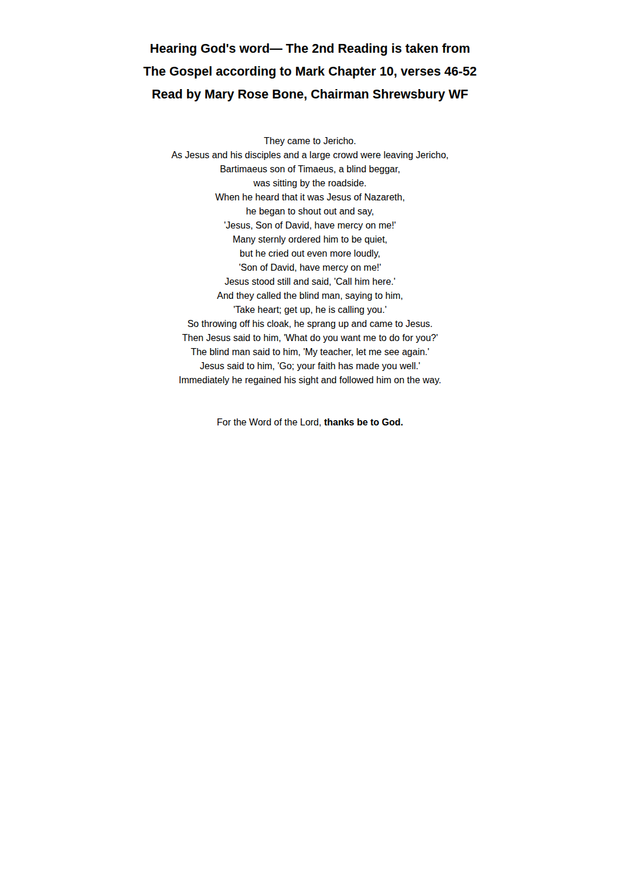Hearing God's word— The 2nd Reading is taken from
The Gospel according to Mark Chapter 10, verses 46-52
Read by Mary Rose Bone, Chairman Shrewsbury WF
They came to Jericho.
As Jesus and his disciples and a large crowd were leaving Jericho,
Bartimaeus son of Timaeus, a blind beggar,
was sitting by the roadside.
When he heard that it was Jesus of Nazareth,
he began to shout out and say,
'Jesus, Son of David, have mercy on me!'
Many sternly ordered him to be quiet,
but he cried out even more loudly,
'Son of David, have mercy on me!'
Jesus stood still and said, 'Call him here.'
And they called the blind man, saying to him,
'Take heart; get up, he is calling you.'
So throwing off his cloak, he sprang up and came to Jesus.
Then Jesus said to him, 'What do you want me to do for you?'
The blind man said to him, 'My teacher, let me see again.'
Jesus said to him, 'Go; your faith has made you well.'
Immediately he regained his sight and followed him on the way.
For the Word of the Lord, thanks be to God.